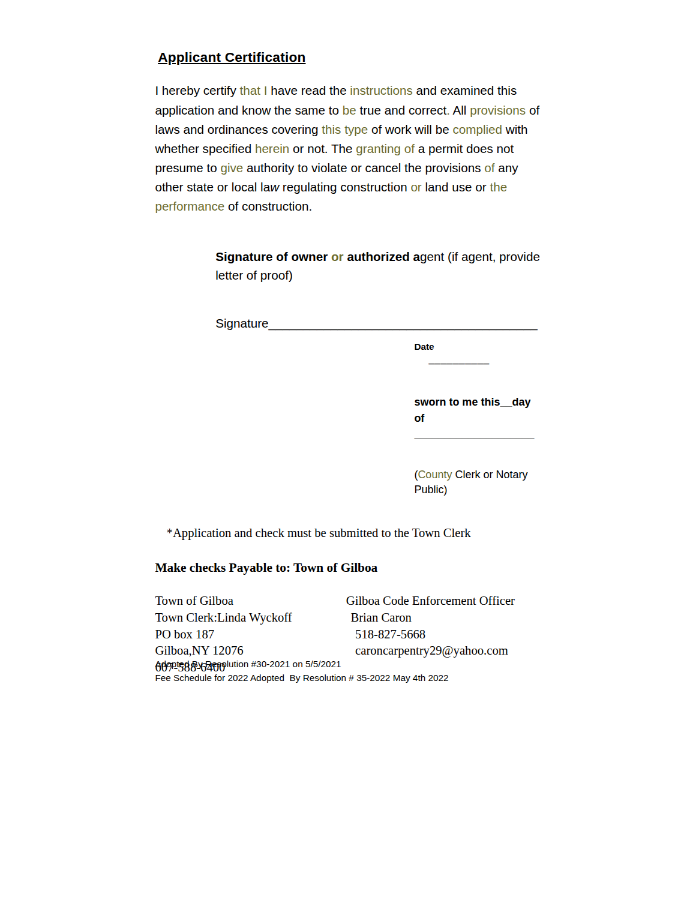Applicant Certification
I hereby certify that I have read the instructions and examined this application and know the same to be true and correct. All provisions of laws and ordinances covering this type of work will be complied with whether specified herein or not. The granting of a permit does not presume to give authority to violate or cancel the provisions of any other state or local law regulating construction or land use or the performance of construction.
Signature of owner or authorized agent (if agent, provide letter of proof)
Signature_______________________________________
Date
__________
sworn to me this__day of ____________________
(County Clerk or Notary Public)
*Application and check must be submitted to the Town Clerk
Make checks Payable to: Town of Gilboa
| Town of Gilboa | Gilboa Code Enforcement Officer |
| Town Clerk:Linda Wyckoff | Brian Caron |
| PO box 187 | 518-827-5668 |
| Gilboa,NY 12076 | caroncarpentry29@yahoo.com |
| 607-588-6400 | |
Adopted By Resolution #30-2021 on 5/5/2021
Fee Schedule for 2022 Adopted By Resolution # 35-2022 May 4th 2022